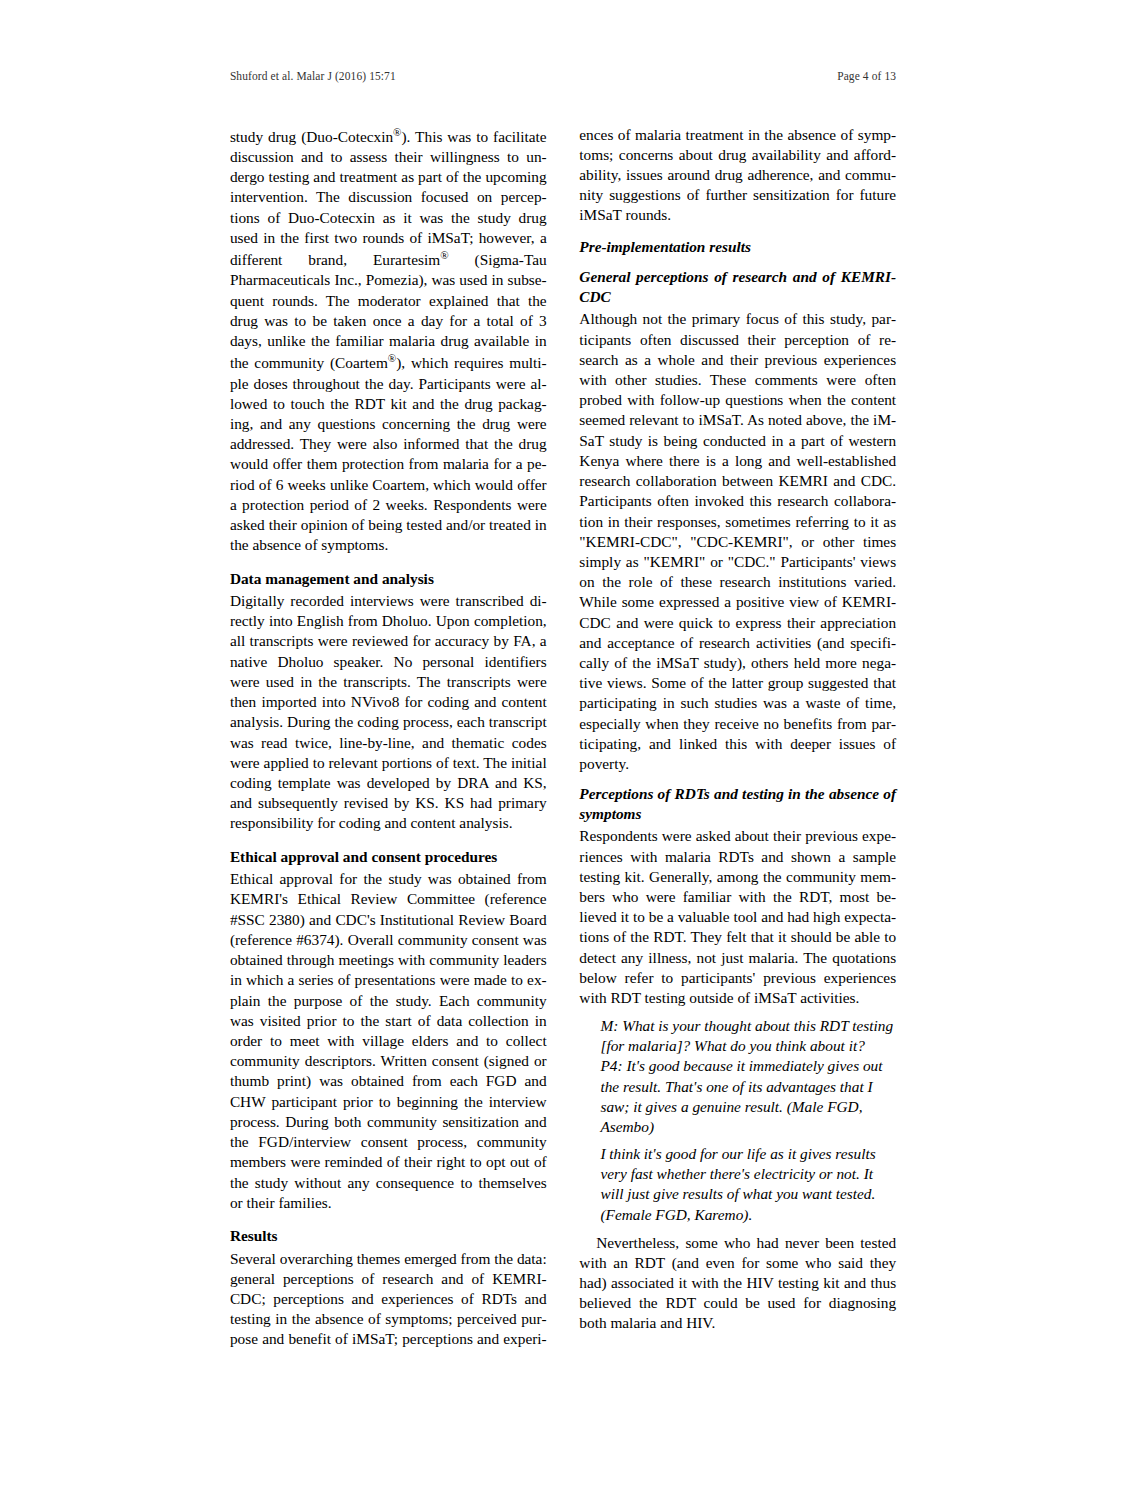Shuford et al. Malar J (2016) 15:71 Page 4 of 13
study drug (Duo-Cotecxin®). This was to facilitate discussion and to assess their willingness to undergo testing and treatment as part of the upcoming intervention. The discussion focused on perceptions of Duo-Cotecxin as it was the study drug used in the first two rounds of iMSaT; however, a different brand, Eurartesim® (Sigma-Tau Pharmaceuticals Inc., Pomezia), was used in subsequent rounds. The moderator explained that the drug was to be taken once a day for a total of 3 days, unlike the familiar malaria drug available in the community (Coartem®), which requires multiple doses throughout the day. Participants were allowed to touch the RDT kit and the drug packaging, and any questions concerning the drug were addressed. They were also informed that the drug would offer them protection from malaria for a period of 6 weeks unlike Coartem, which would offer a protection period of 2 weeks. Respondents were asked their opinion of being tested and/or treated in the absence of symptoms.
Data management and analysis
Digitally recorded interviews were transcribed directly into English from Dholuo. Upon completion, all transcripts were reviewed for accuracy by FA, a native Dholuo speaker. No personal identifiers were used in the transcripts. The transcripts were then imported into NVivo8 for coding and content analysis. During the coding process, each transcript was read twice, line-by-line, and thematic codes were applied to relevant portions of text. The initial coding template was developed by DRA and KS, and subsequently revised by KS. KS had primary responsibility for coding and content analysis.
Ethical approval and consent procedures
Ethical approval for the study was obtained from KEMRI's Ethical Review Committee (reference #SSC 2380) and CDC's Institutional Review Board (reference #6374). Overall community consent was obtained through meetings with community leaders in which a series of presentations were made to explain the purpose of the study. Each community was visited prior to the start of data collection in order to meet with village elders and to collect community descriptors. Written consent (signed or thumb print) was obtained from each FGD and CHW participant prior to beginning the interview process. During both community sensitization and the FGD/interview consent process, community members were reminded of their right to opt out of the study without any consequence to themselves or their families.
Results
Several overarching themes emerged from the data: general perceptions of research and of KEMRI-CDC; perceptions and experiences of RDTs and testing in the absence of symptoms; perceived purpose and benefit of iMSaT; perceptions and experiences of malaria treatment in the absence of symptoms; concerns about drug availability and affordability, issues around drug adherence, and community suggestions of further sensitization for future iMSaT rounds.
Pre-implementation results
General perceptions of research and of KEMRI-CDC
Although not the primary focus of this study, participants often discussed their perception of research as a whole and their previous experiences with other studies. These comments were often probed with follow-up questions when the content seemed relevant to iMSaT. As noted above, the iMSaT study is being conducted in a part of western Kenya where there is a long and well-established research collaboration between KEMRI and CDC. Participants often invoked this research collaboration in their responses, sometimes referring to it as "KEMRI-CDC", "CDC-KEMRI", or other times simply as "KEMRI" or "CDC." Participants' views on the role of these research institutions varied. While some expressed a positive view of KEMRI-CDC and were quick to express their appreciation and acceptance of research activities (and specifically of the iMSaT study), others held more negative views. Some of the latter group suggested that participating in such studies was a waste of time, especially when they receive no benefits from participating, and linked this with deeper issues of poverty.
Perceptions of RDTs and testing in the absence of symptoms
Respondents were asked about their previous experiences with malaria RDTs and shown a sample testing kit. Generally, among the community members who were familiar with the RDT, most believed it to be a valuable tool and had high expectations of the RDT. They felt that it should be able to detect any illness, not just malaria. The quotations below refer to participants' previous experiences with RDT testing outside of iMSaT activities.
M: What is your thought about this RDT testing [for malaria]? What do you think about it?
P4: It's good because it immediately gives out the result. That's one of its advantages that I saw; it gives a genuine result. (Male FGD, Asembo)
I think it's good for our life as it gives results very fast whether there's electricity or not. It will just give results of what you want tested. (Female FGD, Karemo).
Nevertheless, some who had never been tested with an RDT (and even for some who said they had) associated it with the HIV testing kit and thus believed the RDT could be used for diagnosing both malaria and HIV.